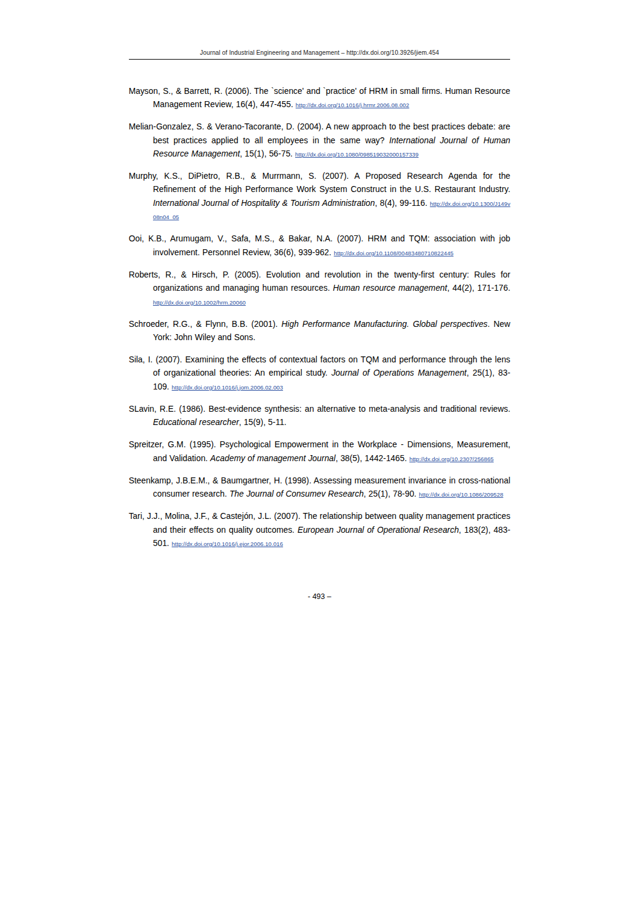Journal of Industrial Engineering and Management – http://dx.doi.org/10.3926/jiem.454
Mayson, S., & Barrett, R. (2006). The `science' and `practice' of HRM in small firms. Human Resource Management Review, 16(4), 447-455. http://dx.doi.org/10.1016/j.hrmr.2006.08.002
Melian-Gonzalez, S. & Verano-Tacorante, D. (2004). A new approach to the best practices debate: are best practices applied to all employees in the same way? International Journal of Human Resource Management, 15(1), 56-75. http://dx.doi.org/10.1080/098519032000157339
Murphy, K.S., DiPietro, R.B., & Murrmann, S. (2007). A Proposed Research Agenda for the Refinement of the High Performance Work System Construct in the U.S. Restaurant Industry. International Journal of Hospitality & Tourism Administration, 8(4), 99-116. http://dx.doi.org/10.1300/J149v08n04_05
Ooi, K.B., Arumugam, V., Safa, M.S., & Bakar, N.A. (2007). HRM and TQM: association with job involvement. Personnel Review, 36(6), 939-962. http://dx.doi.org/10.1108/00483480710822445
Roberts, R., & Hirsch, P. (2005). Evolution and revolution in the twenty-first century: Rules for organizations and managing human resources. Human resource management, 44(2), 171-176. http://dx.doi.org/10.1002/hrm.20060
Schroeder, R.G., & Flynn, B.B. (2001). High Performance Manufacturing. Global perspectives. New York: John Wiley and Sons.
Sila, I. (2007). Examining the effects of contextual factors on TQM and performance through the lens of organizational theories: An empirical study. Journal of Operations Management, 25(1), 83-109. http://dx.doi.org/10.1016/j.jom.2006.02.003
SLavin, R.E. (1986). Best-evidence synthesis: an alternative to meta-analysis and traditional reviews. Educational researcher, 15(9), 5-11.
Spreitzer, G.M. (1995). Psychological Empowerment in the Workplace - Dimensions, Measurement, and Validation. Academy of management Journal, 38(5), 1442-1465. http://dx.doi.org/10.2307/256865
Steenkamp, J.B.E.M., & Baumgartner, H. (1998). Assessing measurement invariance in cross-national consumer research. The Journal of Consumev Research, 25(1), 78-90. http://dx.doi.org/10.1086/209528
Tari, J.J., Molina, J.F., & Castejón, J.L. (2007). The relationship between quality management practices and their effects on quality outcomes. European Journal of Operational Research, 183(2), 483-501. http://dx.doi.org/10.1016/j.ejor.2006.10.016
- 493 –